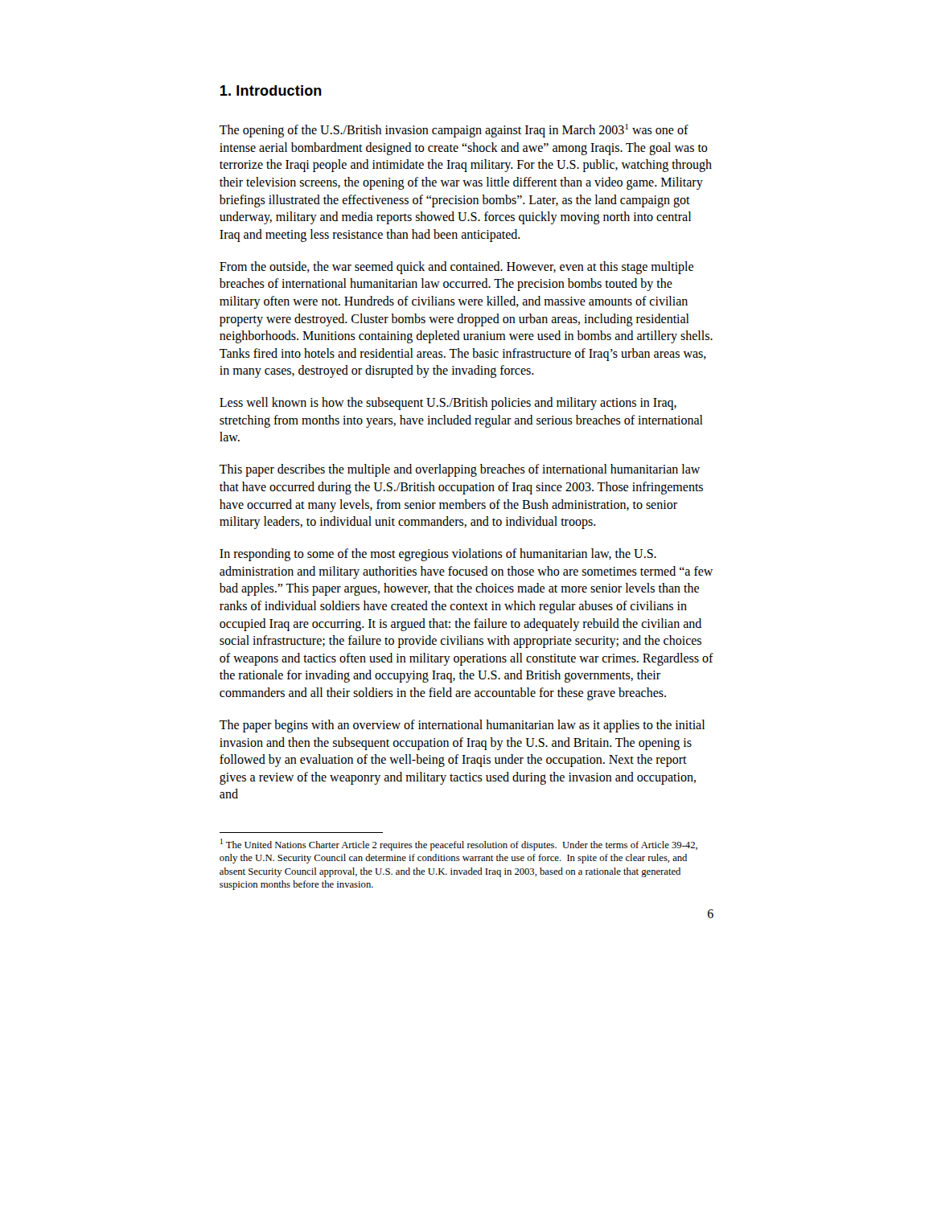1. Introduction
The opening of the U.S./British invasion campaign against Iraq in March 20031 was one of intense aerial bombardment designed to create “shock and awe” among Iraqis. The goal was to terrorize the Iraqi people and intimidate the Iraq military. For the U.S. public, watching through their television screens, the opening of the war was little different than a video game. Military briefings illustrated the effectiveness of “precision bombs”. Later, as the land campaign got underway, military and media reports showed U.S. forces quickly moving north into central Iraq and meeting less resistance than had been anticipated.
From the outside, the war seemed quick and contained. However, even at this stage multiple breaches of international humanitarian law occurred. The precision bombs touted by the military often were not. Hundreds of civilians were killed, and massive amounts of civilian property were destroyed. Cluster bombs were dropped on urban areas, including residential neighborhoods. Munitions containing depleted uranium were used in bombs and artillery shells. Tanks fired into hotels and residential areas. The basic infrastructure of Iraq’s urban areas was, in many cases, destroyed or disrupted by the invading forces.
Less well known is how the subsequent U.S./British policies and military actions in Iraq, stretching from months into years, have included regular and serious breaches of international law.
This paper describes the multiple and overlapping breaches of international humanitarian law that have occurred during the U.S./British occupation of Iraq since 2003. Those infringements have occurred at many levels, from senior members of the Bush administration, to senior military leaders, to individual unit commanders, and to individual troops.
In responding to some of the most egregious violations of humanitarian law, the U.S. administration and military authorities have focused on those who are sometimes termed “a few bad apples.” This paper argues, however, that the choices made at more senior levels than the ranks of individual soldiers have created the context in which regular abuses of civilians in occupied Iraq are occurring. It is argued that: the failure to adequately rebuild the civilian and social infrastructure; the failure to provide civilians with appropriate security; and the choices of weapons and tactics often used in military operations all constitute war crimes. Regardless of the rationale for invading and occupying Iraq, the U.S. and British governments, their commanders and all their soldiers in the field are accountable for these grave breaches.
The paper begins with an overview of international humanitarian law as it applies to the initial invasion and then the subsequent occupation of Iraq by the U.S. and Britain. The opening is followed by an evaluation of the well-being of Iraqis under the occupation. Next the report gives a review of the weaponry and military tactics used during the invasion and occupation, and
1 The United Nations Charter Article 2 requires the peaceful resolution of disputes. Under the terms of Article 39-42, only the U.N. Security Council can determine if conditions warrant the use of force. In spite of the clear rules, and absent Security Council approval, the U.S. and the U.K. invaded Iraq in 2003, based on a rationale that generated suspicion months before the invasion.
6